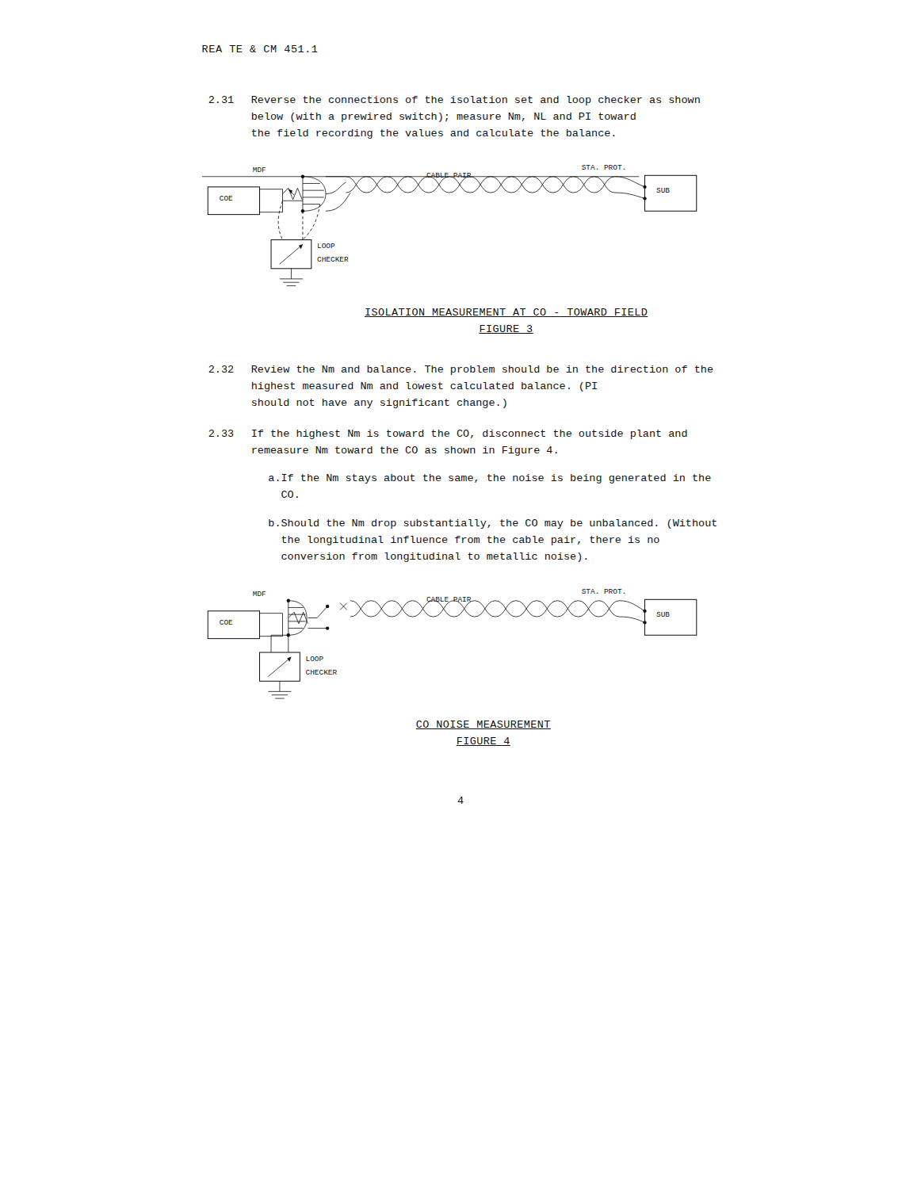REA TE & CM 451.1
2.31
Reverse the connections of the isolation set and loop checker as shown below (with a prewired switch); measure Nm, NL and PI toward
the field recording the values and calculate the balance.
MDF CABLE PAIR STA. PROT. SUB COE LOOP CHECKER
ISOLATION MEASUREMENT AT CO - TOWARD FIELD
FIGURE 3
2.32
Review the Nm and balance. The problem should be in the direction of the highest measured Nm and lowest calculated balance. (PI
should not have any significant change.)
2.33
If the highest Nm is toward the CO, disconnect the outside plant and remeasure Nm toward the CO as shown in Figure 4.
a.
If the Nm stays about the same, the noise is being generated in the CO.
b.
Should the Nm drop substantially, the CO may be unbalanced. (Without the longitudinal influence from the cable pair, there is no conversion from longitudinal to metallic noise).
MDF CABLE PAIR STA. PROT. SUB COE LOOP CHECKER
CO NOISE MEASUREMENT
FIGURE 4
4